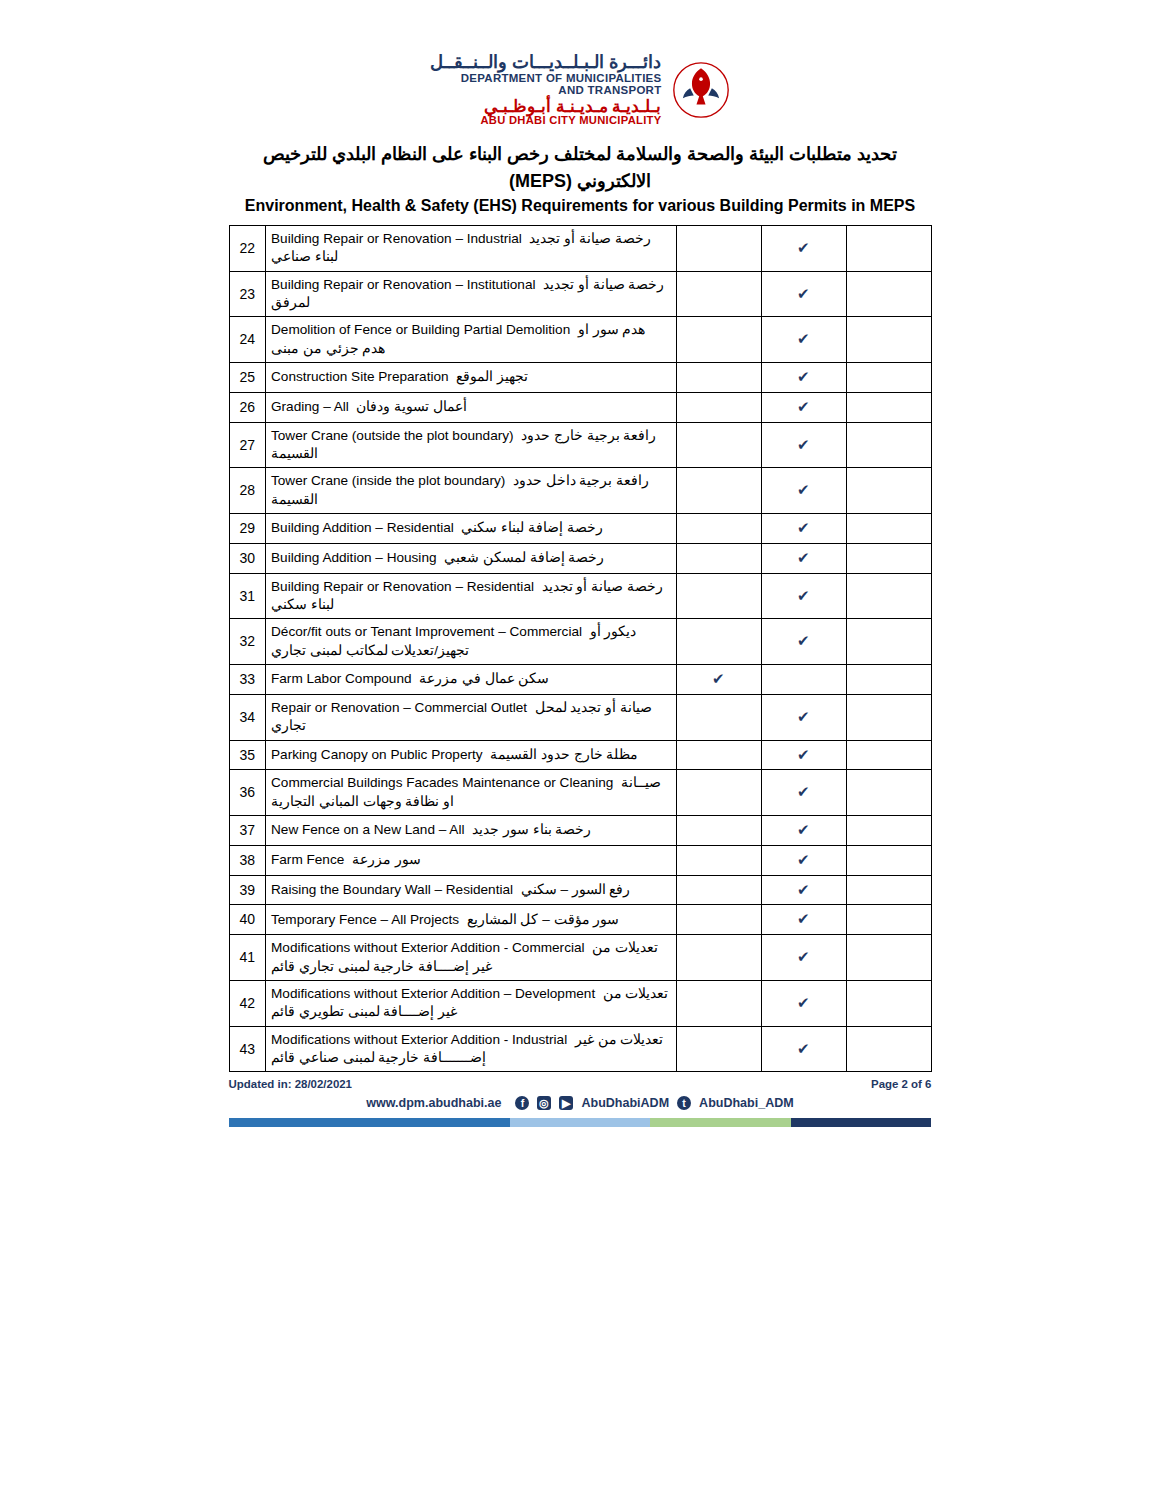دائـــرة الـبـلــديـــات والــنــقــل
DEPARTMENT OF MUNICIPALITIES
AND TRANSPORT
بـلـديـة مـديـنـة أبـوظـبـي
ABU DHABI CITY MUNICIPALITY
تحديد متطلبات البيئة والصحة والسلامة لمختلف رخص البناء على النظام البلدي للترخيص الالكتروني (MEPS)
Environment, Health & Safety (EHS) Requirements for various Building Permits in MEPS
| 22 | Building Repair or Renovation – Industrial رخصة صيانة أو تجديد لبناء صناعي | | | |
| 23 | Building Repair or Renovation – Institutional رخصة صيانة أو تجديد لمرفق | | | |
| 24 | Demolition of Fence or Building Partial Demolition هدم سور او هدم جزئي من مبنى | | | |
| 25 | Construction Site Preparation تجهيز الموقع | | | |
| 26 | Grading – All أعمال تسوية ودفان | | | |
| 27 | Tower Crane (outside the plot boundary) رافعة برجية خارج حدود القسيمة | | | |
| 28 | Tower Crane (inside the plot boundary) رافعة برجية داخل حدود القسيمة | | | |
| 29 | Building Addition – Residential رخصة إضافة لبناء سكني | | | |
| 30 | Building Addition – Housing رخصة إضافة لمسكن شعبي | | | |
| 31 | Building Repair or Renovation – Residential رخصة صيانة أو تجديد لبناء سكني | | | |
| 32 | Décor/fit outs or Tenant Improvement – Commercial ديكور أو تجهيز/تعديلات لمكاتب لمبنى تجاري | | | |
| 33 | Farm Labor Compound سكن عمال في مزرعة | | | |
| 34 | Repair or Renovation – Commercial Outlet صيانة أو تجديد لمحل تجاري | | | |
| 35 | Parking Canopy on Public Property مظلة خارج حدود القسيمة | | | |
| 36 | Commercial Buildings Facades Maintenance or Cleaning صيــانة او نظافة وجهات المباني التجارية | | | |
| 37 | New Fence on a New Land – All رخصة بناء سور جديد | | | |
| 38 | Farm Fence سور مزرعة | | | |
| 39 | Raising the Boundary Wall – Residential رفع السور – سكني | | | |
| 40 | Temporary Fence – All Projects سور مؤقت – كل المشاريع | | | |
| 41 | Modifications without Exterior Addition - Commercial تعديلات من غير إضــــافة خارجية لمبنى تجاري قائم | | | |
| 42 | Modifications without Exterior Addition – Development تعديلات من غير إضــــافة لمبنى تطويري قائم | | | |
| 43 | Modifications without Exterior Addition - Industrial تعديلات من غير إضـــــــافة خارجية لمبنى صناعي قائم | | | |
Updated in: 28/02/2021 Page 2 of 6
www.dpm.abudhabi.ae f ◎ ▶ AbuDhabiADM t AbuDhabi_ADM